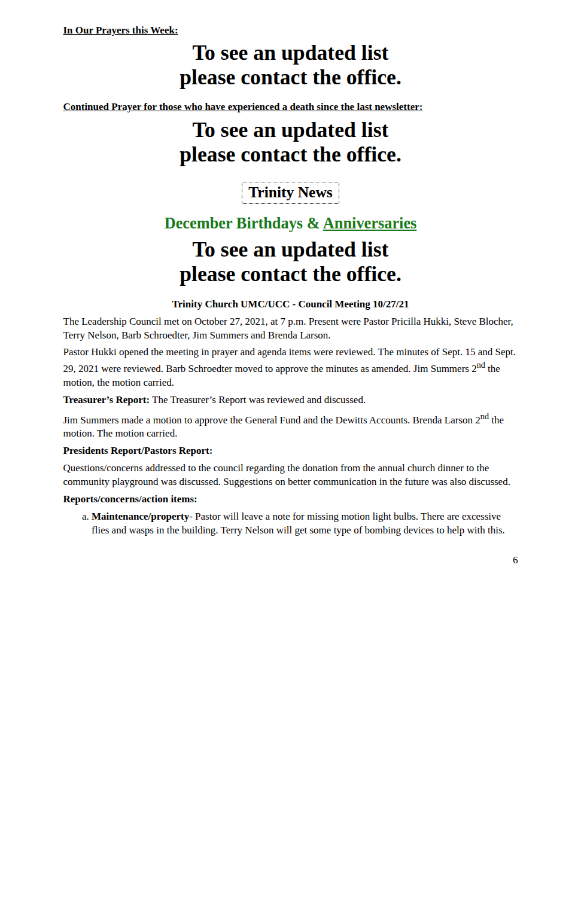In Our Prayers this Week:
To see an updated list
please contact the office.
Continued Prayer for those who have experienced a death since the last newsletter:
To see an updated list
please contact the office.
Trinity News
December Birthdays & Anniversaries
To see an updated list
please contact the office.
Trinity Church UMC/UCC - Council Meeting 10/27/21
The Leadership Council met on October 27, 2021, at 7 p.m. Present were Pastor Pricilla Hukki, Steve Blocher, Terry Nelson, Barb Schroedter, Jim Summers and Brenda Larson.
Pastor Hukki opened the meeting in prayer and agenda items were reviewed. The minutes of Sept. 15 and Sept. 29, 2021 were reviewed. Barb Schroedter moved to approve the minutes as amended. Jim Summers 2nd the motion, the motion carried.
Treasurer’s Report: The Treasurer’s Report was reviewed and discussed.
Jim Summers made a motion to approve the General Fund and the Dewitts Accounts. Brenda Larson 2nd the motion. The motion carried.
Presidents Report/Pastors Report:
Questions/concerns addressed to the council regarding the donation from the annual church dinner to the community playground was discussed. Suggestions on better communication in the future was also discussed.
Reports/concerns/action items:
Maintenance/property- Pastor will leave a note for missing motion light bulbs. There are excessive flies and wasps in the building. Terry Nelson will get some type of bombing devices to help with this.
6